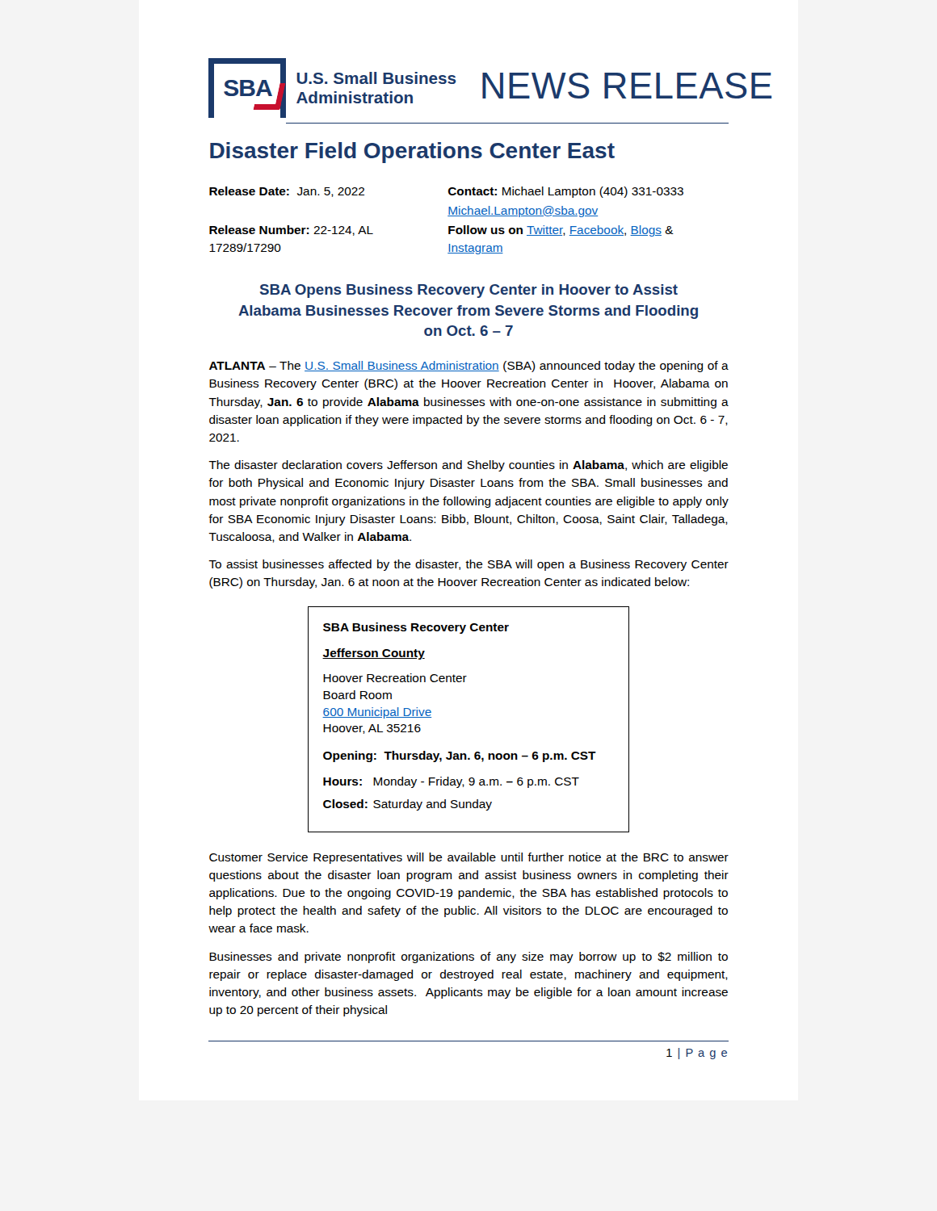SBA
U.S. Small Business
Administration
NEWS RELEASE
Disaster Field Operations Center East
| Release Date: Jan. 5, 2022 | Contact: Michael Lampton (404) 331-0333 |
| | Michael.Lampton@sba.gov |
| Release Number: 22-124, AL 17289/17290 | Follow us on Twitter , Facebook , Blogs & Instagram |
SBA Opens Business Recovery Center in Hoover to Assist Alabama Businesses Recover from Severe Storms and Flooding on Oct. 6 – 7
ATLANTA – The U.S. Small Business Administration (SBA) announced today the opening of a Business Recovery Center (BRC) at the Hoover Recreation Center in Hoover, Alabama on Thursday, Jan. 6 to provide Alabama businesses with one-on-one assistance in submitting a disaster loan application if they were impacted by the severe storms and flooding on Oct. 6 - 7, 2021.
The disaster declaration covers Jefferson and Shelby counties in Alabama, which are eligible for both Physical and Economic Injury Disaster Loans from the SBA. Small businesses and most private nonprofit organizations in the following adjacent counties are eligible to apply only for SBA Economic Injury Disaster Loans: Bibb, Blount, Chilton, Coosa, Saint Clair, Talladega, Tuscaloosa, and Walker in Alabama.
To assist businesses affected by the disaster, the SBA will open a Business Recovery Center (BRC) on Thursday, Jan. 6 at noon at the Hoover Recreation Center as indicated below:
SBA Business Recovery Center
Jefferson County
Hoover Recreation Center
Board Room
600 Municipal Drive
Hoover, AL 35216
Opening: Thursday, Jan. 6, noon – 6 p.m. CST
Hours: Monday - Friday, 9 a.m. – 6 p.m. CST
Closed: Saturday and Sunday
Customer Service Representatives will be available until further notice at the BRC to answer questions about the disaster loan program and assist business owners in completing their applications. Due to the ongoing COVID-19 pandemic, the SBA has established protocols to help protect the health and safety of the public. All visitors to the DLOC are encouraged to wear a face mask.
Businesses and private nonprofit organizations of any size may borrow up to $2 million to repair or replace disaster-damaged or destroyed real estate, machinery and equipment, inventory, and other business assets. Applicants may be eligible for a loan amount increase up to 20 percent of their physical
1 | P a g e